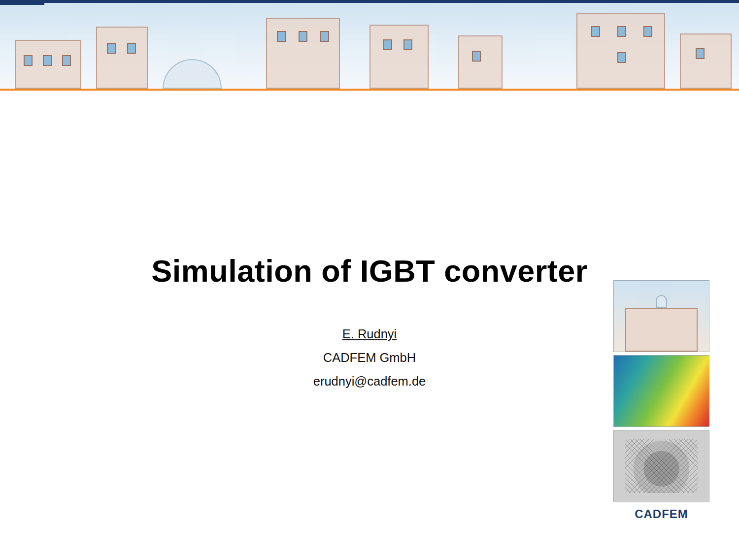Simulation of IGBT converter
E. Rudnyi
CADFEM GmbH
erudnyi@cadfem.de
CADFEM